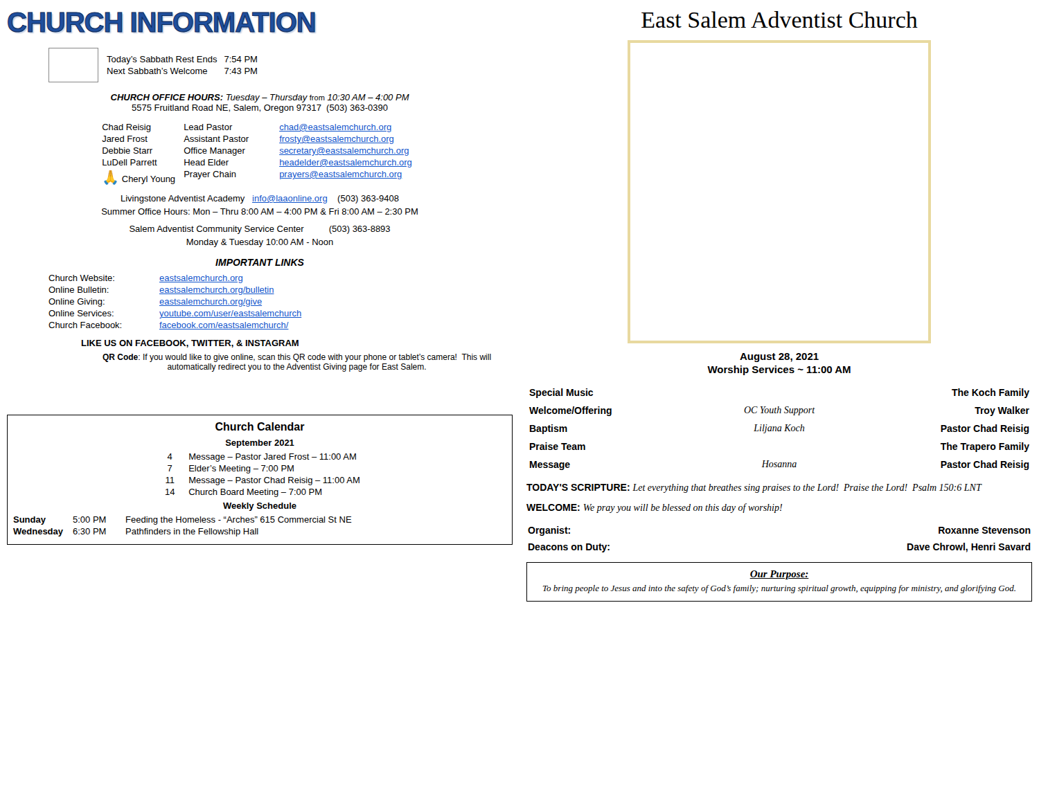CHURCH INFORMATION
| Today’s Sabbath Rest Ends | 7:54 PM |
| Next Sabbath’s Welcome | 7:43 PM |
CHURCH OFFICE HOURS: Tuesday – Thursday from 10:30 AM – 4:00 PM
5575 Fruitland Road NE, Salem, Oregon 97317 (503) 363-0390
| Chad Reisig | Lead Pastor | chad@eastsalemchurch.org |
| Jared Frost | Assistant Pastor | frosty@eastsalemchurch.org |
| Debbie Starr | Office Manager | secretary@eastsalemchurch.org |
| LuDell Parrett | Head Elder | headelder@eastsalemchurch.org |
| 🙏 Cheryl Young | Prayer Chain | prayers@eastsalemchurch.org |
Livingstone Adventist Academy info@laaonline.org (503) 363-9408
Summer Office Hours: Mon – Thru 8:00 AM – 4:00 PM & Fri 8:00 AM – 2:30 PM
Salem Adventist Community Service Center (503) 363-8893
Monday & Tuesday 10:00 AM - Noon
IMPORTANT LINKS
| Church Website: | eastsalemchurch.org |
| Online Bulletin: | eastsalemchurch.org/bulletin |
| Online Giving: | eastsalemchurch.org/give |
| Online Services: | youtube.com/user/eastsalemchurch |
| Church Facebook: | facebook.com/eastsalemchurch/ |
LIKE US ON FACEBOOK, TWITTER, & INSTAGRAM
QR Code: If you would like to give online, scan this QR code with your phone or tablet’s camera! This will automatically redirect you to the Adventist Giving page for East Salem.
Church Calendar
September 2021
| 4 | Message – Pastor Jared Frost – 11:00 AM |
| 7 | Elder’s Meeting – 7:00 PM |
| 11 | Message – Pastor Chad Reisig – 11:00 AM |
| 14 | Church Board Meeting – 7:00 PM |
Weekly Schedule
| Sunday | 5:00 PM | Feeding the Homeless - “Arches” 615 Commercial St NE |
| Wednesday | 6:30 PM | Pathfinders in the Fellowship Hall |
East Salem Adventist Church
August 28, 2021
Worship Services ~ 11:00 AM
| Special Music | | The Koch Family |
| Welcome/Offering | OC Youth Support | Troy Walker |
| Baptism | Liljana Koch | Pastor Chad Reisig |
| Praise Team | | The Trapero Family |
| Message | Hosanna | Pastor Chad Reisig |
TODAY'S SCRIPTURE: Let everything that breathes sing praises to the Lord! Praise the Lord! Psalm 150:6 LNT
WELCOME: We pray you will be blessed on this day of worship!
| Organist: | Roxanne Stevenson |
| Deacons on Duty: | Dave Chrowl, Henri Savard |
Our Purpose:
To bring people to Jesus and into the safety of God’s family; nurturing spiritual growth, equipping for ministry, and glorifying God.